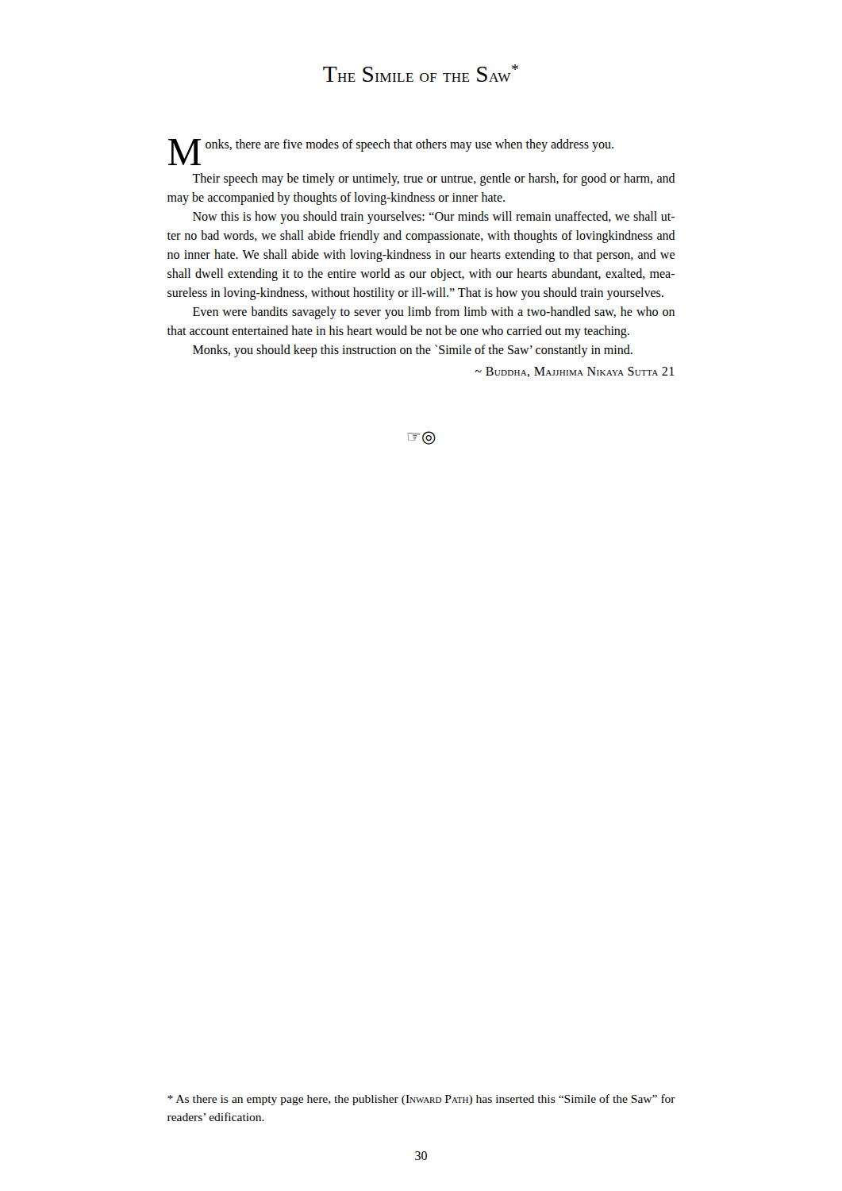The Simile of the Saw*
Monks, there are five modes of speech that others may use when they address you.
Their speech may be timely or untimely, true or untrue, gentle or harsh, for good or harm, and may be accompanied by thoughts of loving-kindness or inner hate.
Now this is how you should train yourselves: “Our minds will remain unaffected, we shall utter no bad words, we shall abide friendly and compassionate, with thoughts of lovingkindness and no inner hate. We shall abide with loving-kindness in our hearts extending to that person, and we shall dwell extending it to the entire world as our object, with our hearts abundant, exalted, measureless in loving-kindness, without hostility or ill-will.” That is how you should train yourselves.
Even were bandits savagely to sever you limb from limb with a two-handled saw, he who on that account entertained hate in his heart would be not be one who carried out my teaching.
Monks, you should keep this instruction on the `Simile of the Saw’ constantly in mind.
~ Buddha, Majjhima Nikaya Sutta 21
☞◎
* As there is an empty page here, the publisher (Inward Path) has inserted this “Simile of the Saw” for readers’ edification.
30